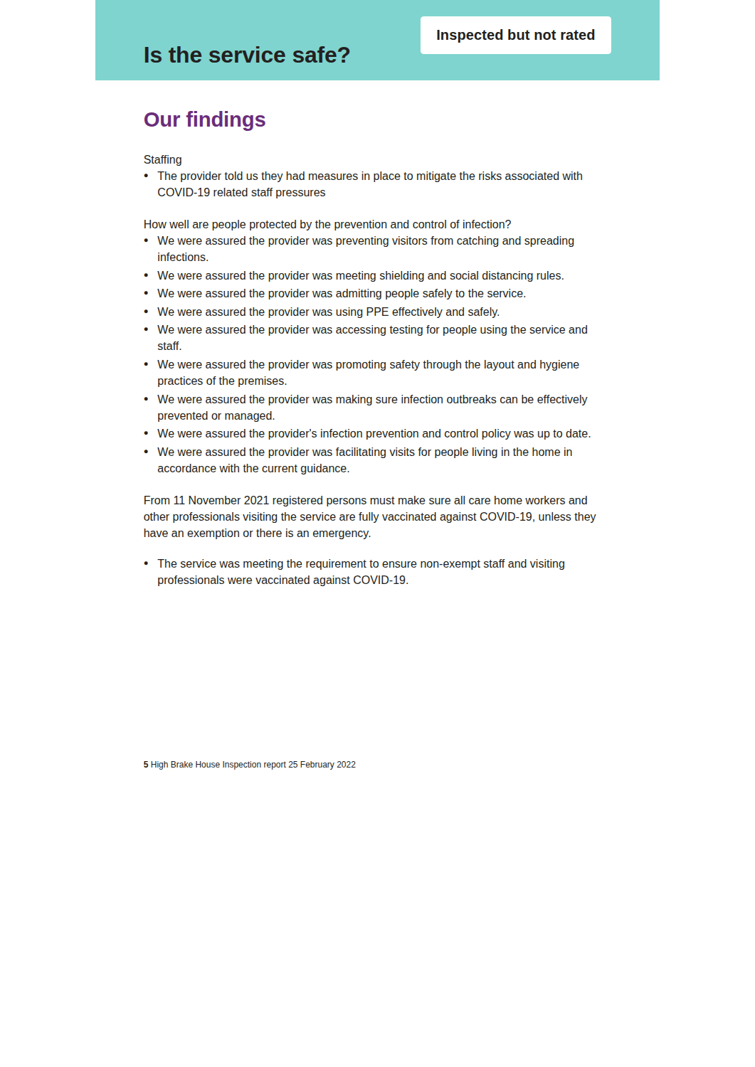Inspected but not rated
Is the service safe?
Our findings
Staffing
The provider told us they had measures in place to mitigate the risks associated with COVID-19 related staff pressures
How well are people protected by the prevention and control of infection?
We were assured the provider was preventing visitors from catching and spreading infections.
We were assured the provider was meeting shielding and social distancing rules.
We were assured the provider was admitting people safely to the service.
We were assured the provider was using PPE effectively and safely.
We were assured the provider was accessing testing for people using the service and staff.
We were assured the provider was promoting safety through the layout and hygiene practices of the premises.
We were assured the provider was making sure infection outbreaks can be effectively prevented or managed.
We were assured the provider's infection prevention and control policy was up to date.
We were assured the provider was facilitating visits for people living in the home in accordance with the current guidance.
From 11 November 2021 registered persons must make sure all care home workers and other professionals visiting the service are fully vaccinated against COVID-19, unless they have an exemption or there is an emergency.
The service was meeting the requirement to ensure non-exempt staff and visiting professionals were vaccinated against COVID-19.
5 High Brake House Inspection report 25 February 2022